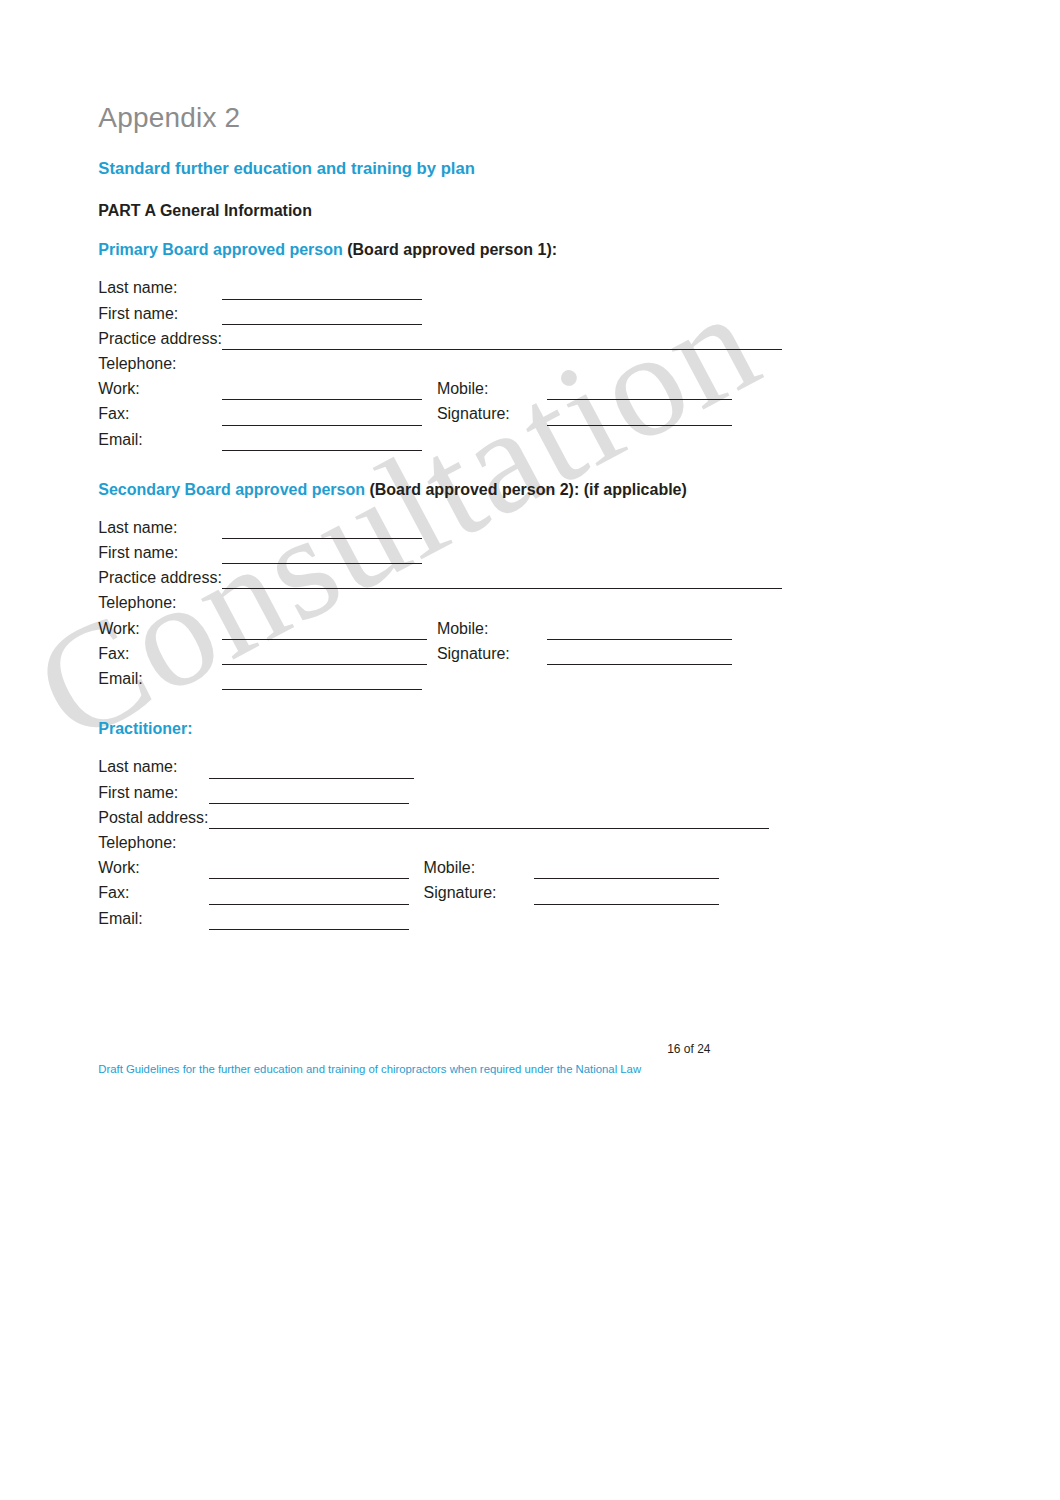Consultation
Appendix 2
Standard further education and training by plan
PART A General Information
Primary Board approved person (Board approved person 1):
| Last name: | | | |
| First name: | | | |
| Practice address: | |
| Telephone: | | | |
| Work: | | Mobile: | |
| Fax: | | Signature: | |
| Email: | | | |
Secondary Board approved person (Board approved person 2): (if applicable)
| Last name: | | | |
| First name: | | | |
| Practice address: | |
| Telephone: | | | |
| Work: | | Mobile: | |
| Fax: | | Signature: | |
| Email: | | | |
Practitioner:
| Last name: | | | |
| First name: | | | |
| Postal address: | |
| Telephone: | | | |
| Work: | | Mobile: | |
| Fax: | | Signature: | |
| Email: | | | |
16 of 24
Draft Guidelines for the further education and training of chiropractors when required under the National Law